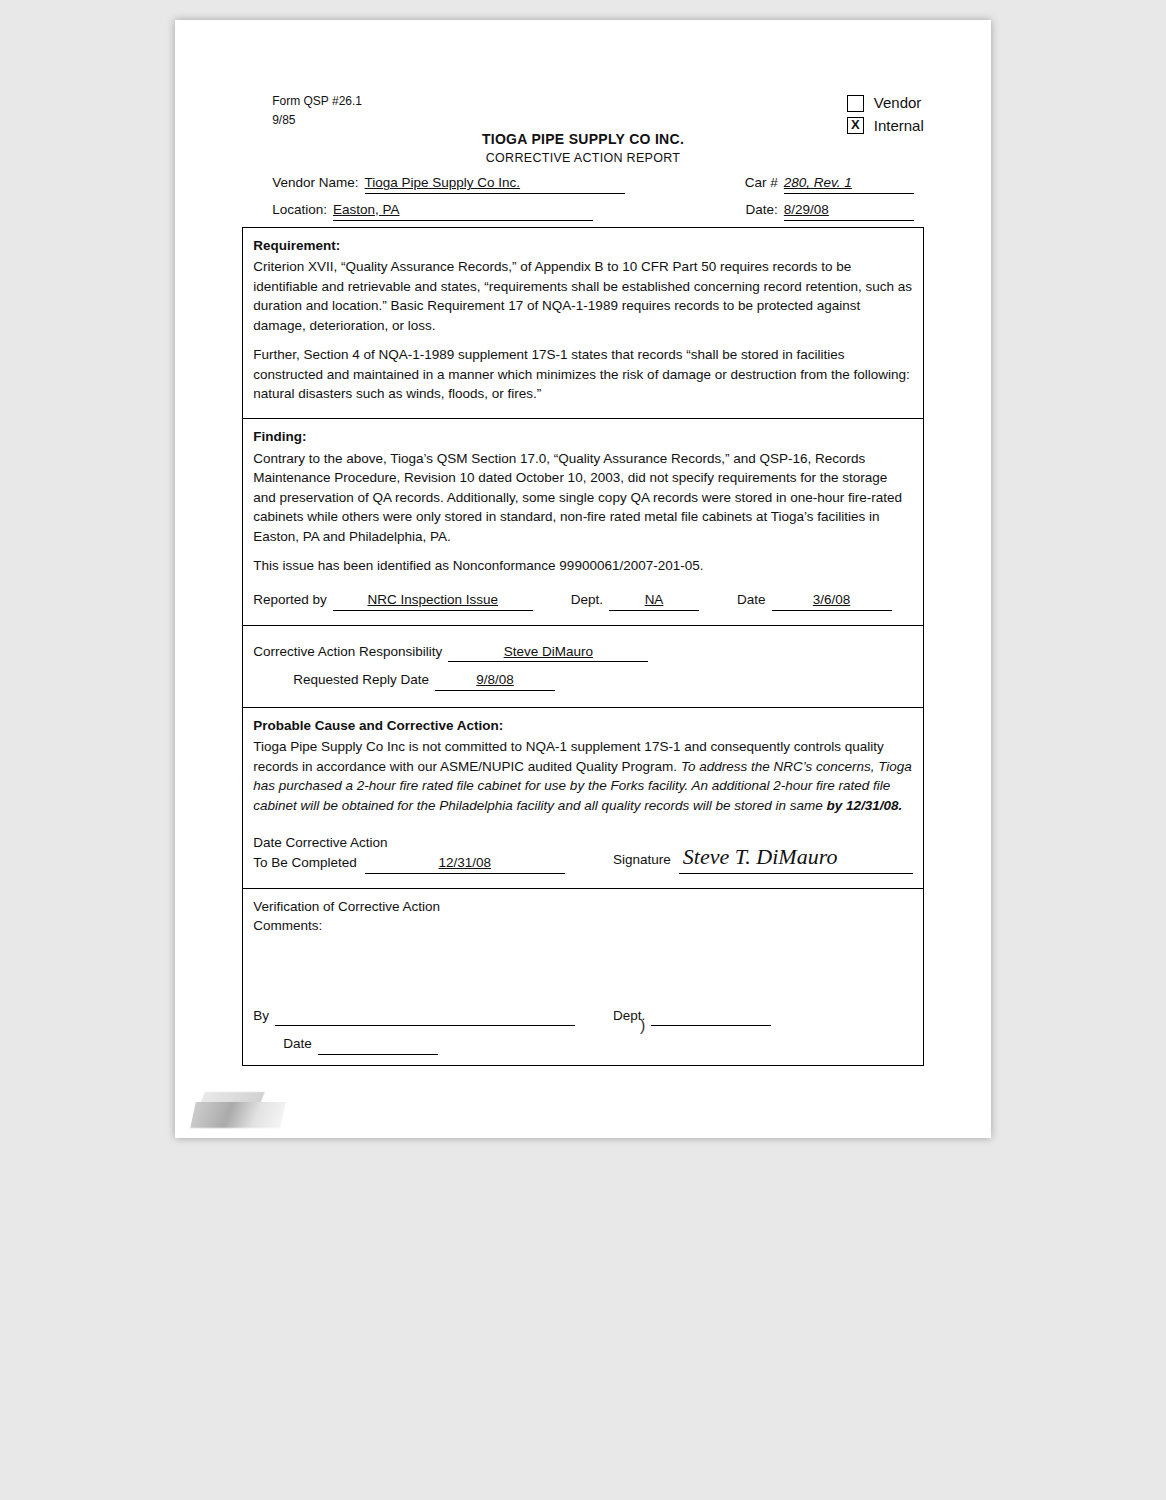Form QSP #26.1
9/85
Vendor
X Internal
TIOGA PIPE SUPPLY CO INC.
CORRECTIVE ACTION REPORT
Vendor Name: Tioga Pipe Supply Co Inc.
Car # 280, Rev. 1
Location: Easton, PA
Date: 8/29/08
| Requirement: Criterion XVII, “Quality Assurance Records,” of Appendix B to 10 CFR Part 50 requires records to be identifiable and retrievable and states, “requirements shall be established concerning record retention, such as duration and location.” Basic Requirement 17 of NQA-1-1989 requires records to be protected against damage, deterioration, or loss. Further, Section 4 of NQA-1-1989 supplement 17S-1 states that records “shall be stored in facilities constructed and maintained in a manner which minimizes the risk of damage or destruction from the following: natural disasters such as winds, floods, or fires.” |
| Finding: Contrary to the above, Tioga’s QSM Section 17.0, “Quality Assurance Records,” and QSP-16, Records Maintenance Procedure, Revision 10 dated October 10, 2003, did not specify requirements for the storage and preservation of QA records. Additionally, some single copy QA records were stored in one-hour fire-rated cabinets while others were only stored in standard, non-fire rated metal file cabinets at Tioga’s facilities in Easton, PA and Philadelphia, PA. This issue has been identified as Nonconformance 99900061/2007-201-05. Reported by NRC Inspection Issue Dept. NA Date 3/6/08 |
| Corrective Action Responsibility Steve DiMauro Requested Reply Date 9/8/08 |
| Probable Cause and Corrective Action: Tioga Pipe Supply Co Inc is not committed to NQA-1 supplement 17S-1 and consequently controls quality records in accordance with our ASME/NUPIC audited Quality Program. To address the NRC’s concerns, Tioga has purchased a 2-hour fire rated file cabinet for use by the Forks facility. An additional 2-hour fire rated file cabinet will be obtained for the Philadelphia facility and all quality records will be stored in same by 12/31/08. Date Corrective Action To Be Completed 12/31/08 Signature Steve T. DiMauro |
| Verification of Corrective Action Comments: By Dept. Date |
)